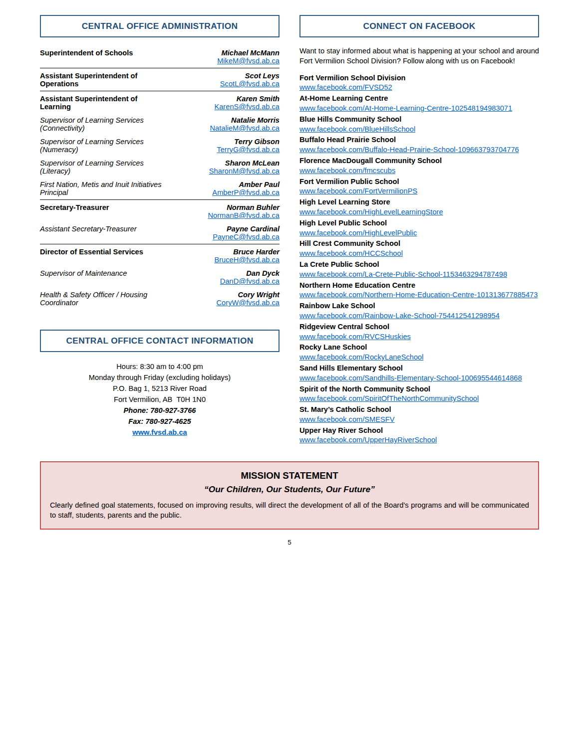CENTRAL OFFICE ADMINISTRATION
| Superintendent of Schools | Michael McMann MikeM@fvsd.ab.ca |
| Assistant Superintendent of Operations | Scot Leys ScotL@fvsd.ab.ca |
| Assistant Superintendent of Learning | Karen Smith KarenS@fvsd.ab.ca |
| Supervisor of Learning Services (Connectivity) | Natalie Morris NatalieM@fvsd.ab.ca |
| Supervisor of Learning Services (Numeracy) | Terry Gibson TerryG@fvsd.ab.ca |
| Supervisor of Learning Services (Literacy) | Sharon McLean SharonM@fvsd.ab.ca |
| First Nation, Metis and Inuit Initiatives Principal | Amber Paul AmberP@fvsd.ab.ca |
| Secretary-Treasurer | Norman Buhler NormanB@fvsd.ab.ca |
| Assistant Secretary-Treasurer | Payne Cardinal PayneC@fvsd.ab.ca |
| Director of Essential Services | Bruce Harder BruceH@fvsd.ab.ca |
| Supervisor of Maintenance | Dan Dyck DanD@fvsd.ab.ca |
| Health & Safety Officer / Housing Coordinator | Cory Wright CoryW@fvsd.ab.ca |
CENTRAL OFFICE CONTACT INFORMATION
Hours: 8:30 am to 4:00 pm
Monday through Friday (excluding holidays)
P.O. Bag 1, 5213 River Road
Fort Vermilion, AB T0H 1N0
Phone: 780-927-3766
Fax: 780-927-4625
www.fvsd.ab.ca
CONNECT ON FACEBOOK
Want to stay informed about what is happening at your school and around Fort Vermilion School Division? Follow along with us on Facebook!
Fort Vermilion School Division
www.facebook.com/FVSD52
At-Home Learning Centre
www.facebook.com/At-Home-Learning-Centre-102548194983071
Blue Hills Community School
www.facebook.com/BlueHillsSchool
Buffalo Head Prairie School
www.facebook.com/Buffalo-Head-Prairie-School-109663793704776
Florence MacDougall Community School
www.facebook.com/fmcscubs
Fort Vermilion Public School
www.facebook.com/FortVermilionPS
High Level Learning Store
www.facebook.com/HighLevelLearningStore
High Level Public School
www.facebook.com/HighLevelPublic
Hill Crest Community School
www.facebook.com/HCCSchool
La Crete Public School
www.facebook.com/La-Crete-Public-School-1153463294787498
Northern Home Education Centre
www.facebook.com/Northern-Home-Education-Centre-101313677885473
Rainbow Lake School
www.facebook.com/Rainbow-Lake-School-754412541298954
Ridgeview Central School
www.facebook.com/RVCSHuskies
Rocky Lane School
www.facebook.com/RockyLaneSchool
Sand Hills Elementary School
www.facebook.com/Sandhills-Elementary-School-100695544614868
Spirit of the North Community School
www.facebook.com/SpiritOfTheNorthCommunitySchool
St. Mary’s Catholic School
www.facebook.com/SMESFV
Upper Hay River School
www.facebook.com/UpperHayRiverSchool
MISSION STATEMENT
“Our Children, Our Students, Our Future”
Clearly defined goal statements, focused on improving results, will direct the development of all of the Board’s programs and will be communicated to staff, students, parents and the public.
5